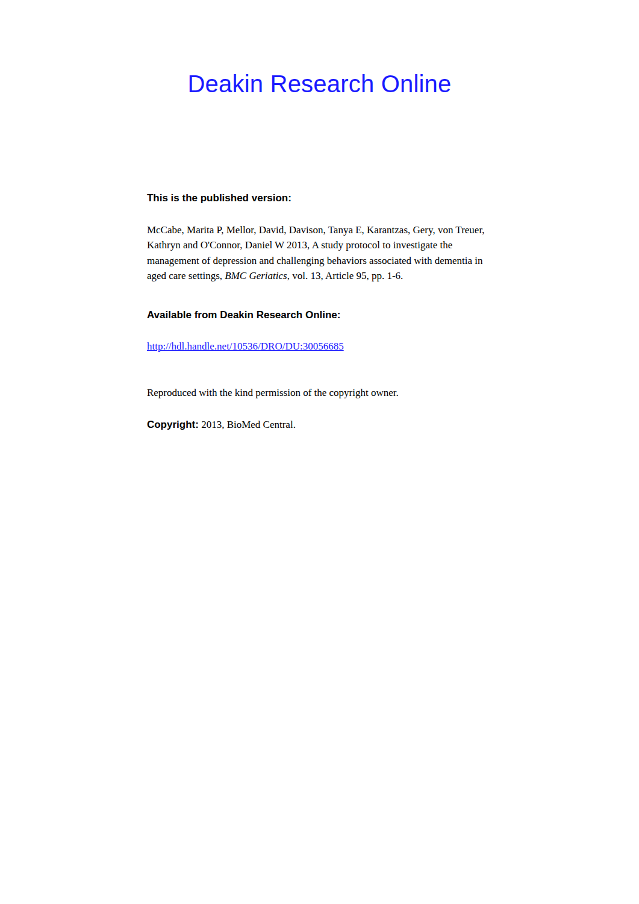Deakin Research Online
This is the published version:
McCabe, Marita P, Mellor, David, Davison, Tanya E, Karantzas, Gery, von Treuer, Kathryn and O'Connor, Daniel W 2013, A study protocol to investigate the management of depression and challenging behaviors associated with dementia in aged care settings, BMC Geriatics, vol. 13, Article 95, pp. 1-6.
Available from Deakin Research Online:
http://hdl.handle.net/10536/DRO/DU:30056685
Reproduced with the kind permission of the copyright owner.
Copyright: 2013, BioMed Central.